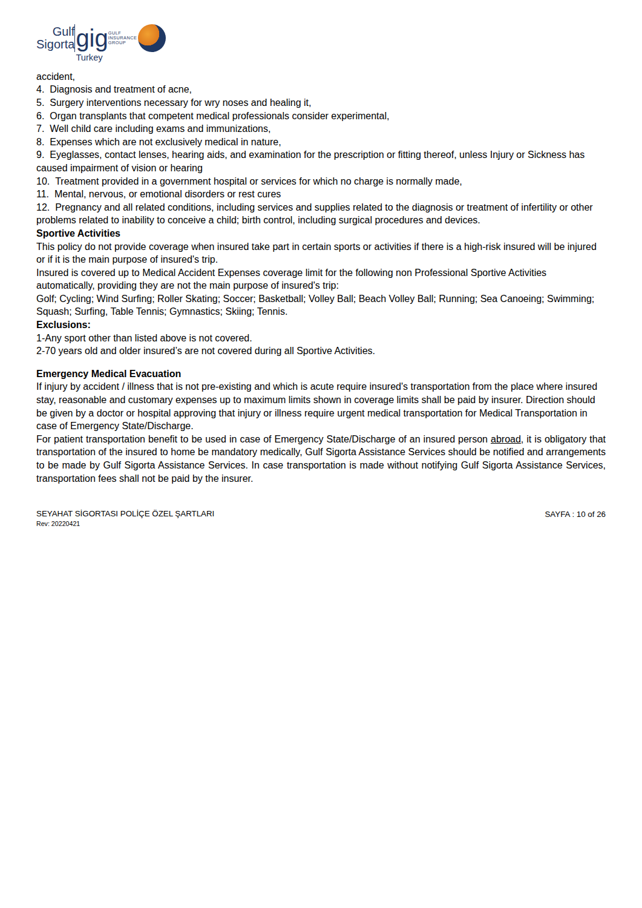| Gulf Sigorta | | gig | GULF INSURANCE GROUP | |
| | | Turkey |
accident,
4. Diagnosis and treatment of acne,
5. Surgery interventions necessary for wry noses and healing it,
6. Organ transplants that competent medical professionals consider experimental,
7. Well child care including exams and immunizations,
8. Expenses which are not exclusively medical in nature,
9. Eyeglasses, contact lenses, hearing aids, and examination for the prescription or fitting thereof, unless Injury or Sickness has caused impairment of vision or hearing
10. Treatment provided in a government hospital or services for which no charge is normally made,
11. Mental, nervous, or emotional disorders or rest cures
12. Pregnancy and all related conditions, including services and supplies related to the diagnosis or treatment of infertility or other problems related to inability to conceive a child; birth control, including surgical procedures and devices.
Sportive Activities
This policy do not provide coverage when insured take part in certain sports or activities if there is a high-risk insured will be injured or if it is the main purpose of insured's trip.
Insured is covered up to Medical Accident Expenses coverage limit for the following non Professional Sportive Activities automatically, providing they are not the main purpose of insured's trip:
Golf; Cycling; Wind Surfing; Roller Skating; Soccer; Basketball; Volley Ball; Beach Volley Ball; Running; Sea Canoeing; Swimming; Squash; Surfing, Table Tennis; Gymnastics; Skiing; Tennis.
Exclusions:
1-Any sport other than listed above is not covered.
2-70 years old and older insured’s are not covered during all Sportive Activities.
Emergency Medical Evacuation
If injury by accident / illness that is not pre-existing and which is acute require insured's transportation from the place where insured stay, reasonable and customary expenses up to maximum limits shown in coverage limits shall be paid by insurer. Direction should be given by a doctor or hospital approving that injury or illness require urgent medical transportation for Medical Transportation in case of Emergency State/Discharge.
For patient transportation benefit to be used in case of Emergency State/Discharge of an insured person abroad, it is obligatory that transportation of the insured to home be mandatory medically, Gulf Sigorta Assistance Services should be notified and arrangements to be made by Gulf Sigorta Assistance Services. In case transportation is made without notifying Gulf Sigorta Assistance Services, transportation fees shall not be paid by the insurer.
SEYAHAT SİGORTASI POLİÇE ÖZEL ŞARTLARI
Rev: 20220421
SAYFA : 10 of 26